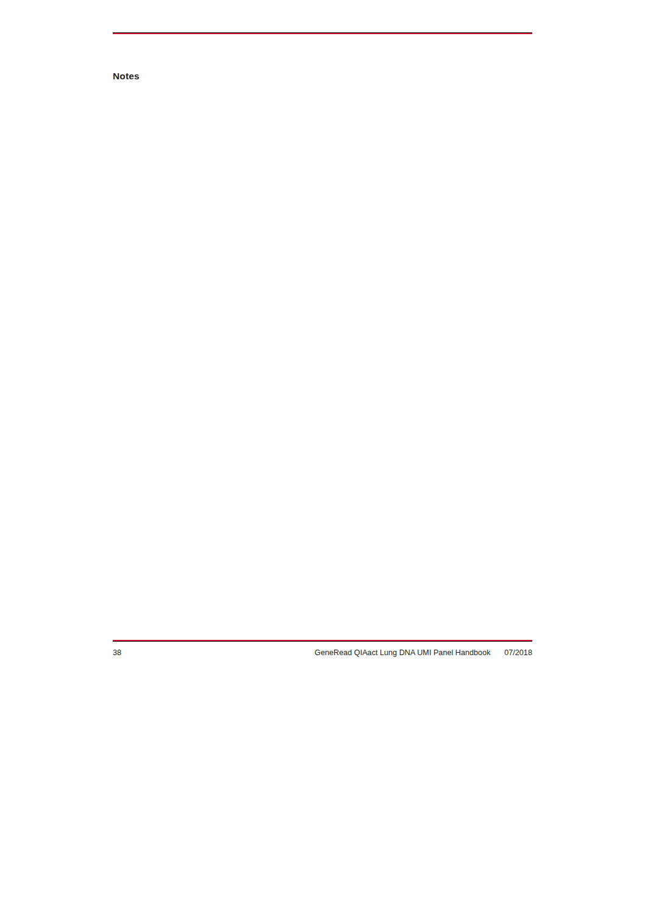Notes
38
GeneRead QIAact Lung DNA UMI Panel Handbook07/2018